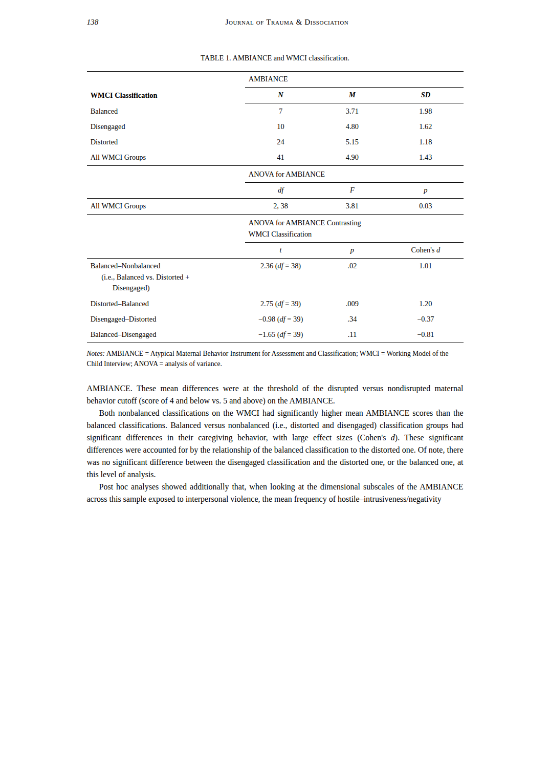138 Journal of Trauma & Dissociation
TABLE 1. AMBIANCE and WMCI classification.
| WMCI Classification | AMBIANCE |
| --- | --- |
| N | M | SD |
| Balanced | 7 | 3.71 | 1.98 |
| Disengaged | 10 | 4.80 | 1.62 |
| Distorted | 24 | 5.15 | 1.18 |
| All WMCI Groups | 41 | 4.90 | 1.43 |
| | ANOVA for AMBIANCE |
| | df | F | p |
| All WMCI Groups | 2, 38 | 3.81 | 0.03 |
| | ANOVA for AMBIANCE Contrasting WMCI Classification |
| | t | p | Cohen's d |
| Balanced–Nonbalanced (i.e., Balanced vs. Distorted + Disengaged) | 2.36 ( df = 38) | .02 | 1.01 |
| Distorted–Balanced | 2.75 ( df = 39) | .009 | 1.20 |
| Disengaged–Distorted | −0.98 ( df = 39) | .34 | −0.37 |
| Balanced–Disengaged | −1.65 ( df = 39) | .11 | −0.81 |
Notes: AMBIANCE = Atypical Maternal Behavior Instrument for Assessment and Classification; WMCI = Working Model of the Child Interview; ANOVA = analysis of variance.
AMBIANCE. These mean differences were at the threshold of the disrupted versus nondisrupted maternal behavior cutoff (score of 4 and below vs. 5 and above) on the AMBIANCE.
Both nonbalanced classifications on the WMCI had significantly higher mean AMBIANCE scores than the balanced classifications. Balanced versus nonbalanced (i.e., distorted and disengaged) classification groups had significant differences in their caregiving behavior, with large effect sizes (Cohen's d). These significant differences were accounted for by the relationship of the balanced classification to the distorted one. Of note, there was no significant difference between the disengaged classification and the distorted one, or the balanced one, at this level of analysis.
Post hoc analyses showed additionally that, when looking at the dimensional subscales of the AMBIANCE across this sample exposed to interpersonal violence, the mean frequency of hostile–intrusiveness/negativity